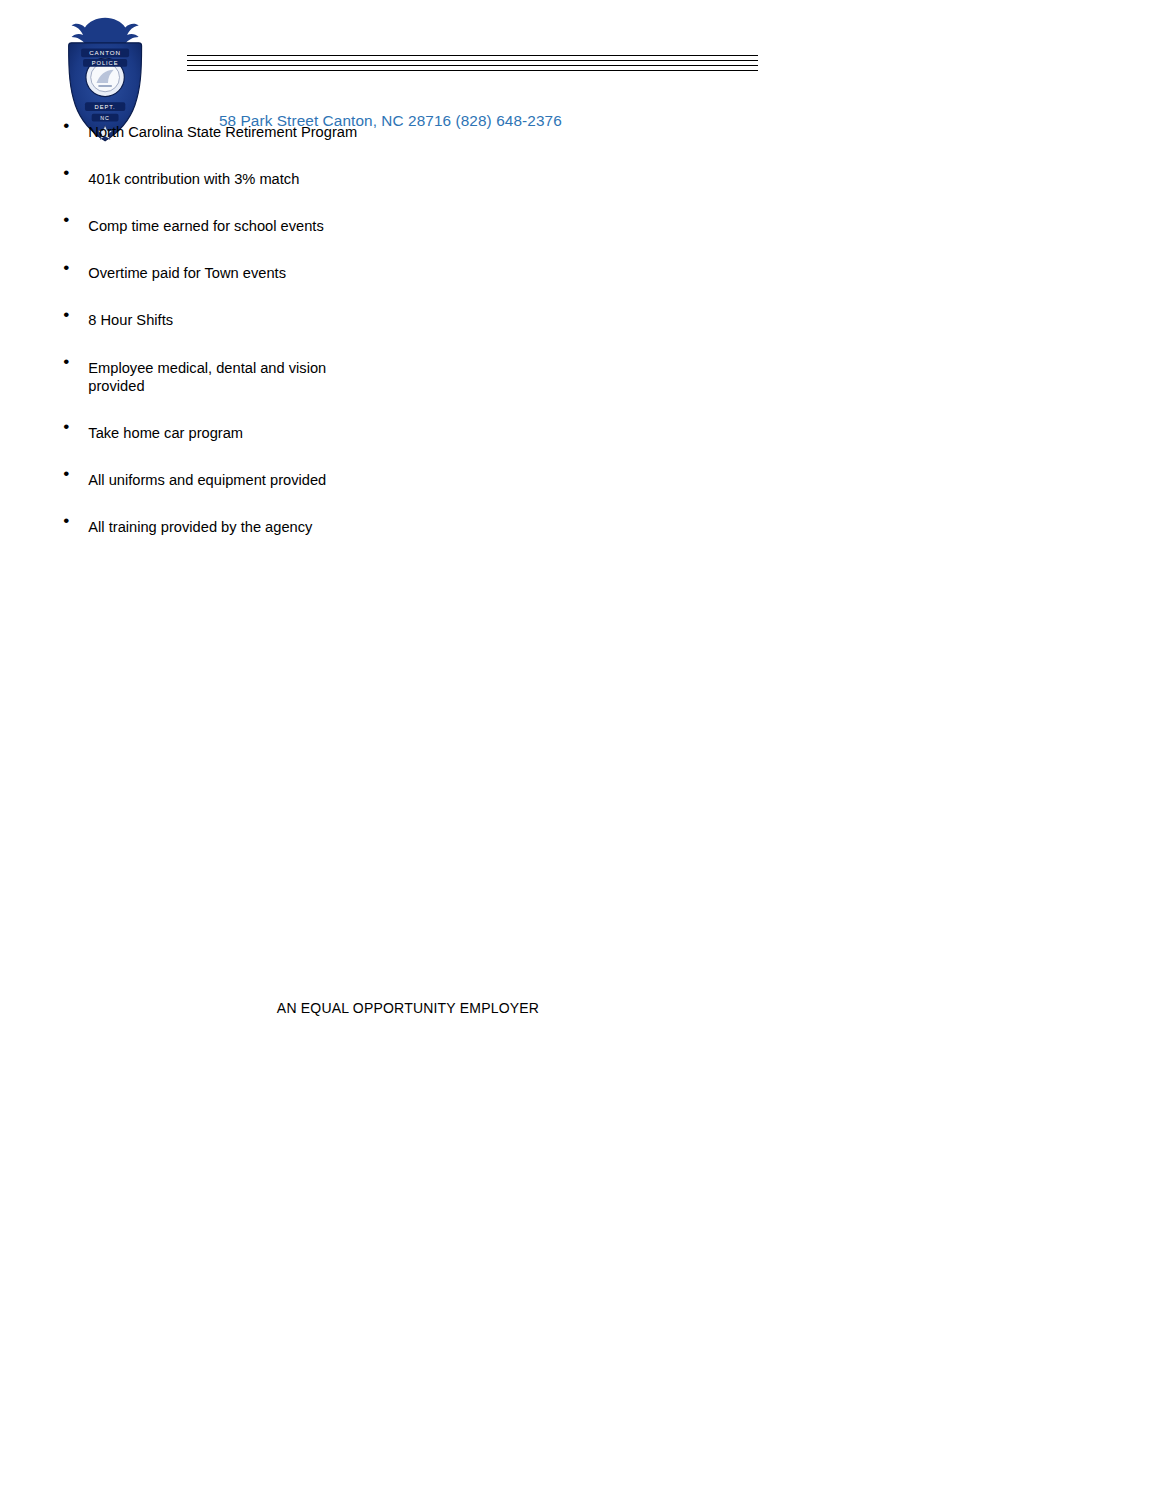CANTON POLICE DEPT. NC
58 Park Street Canton, NC 28716 (828) 648-2376
North Carolina State Retirement Program
401k contribution with 3% match
Comp time earned for school events
Overtime paid for Town events
8 Hour Shifts
Employee medical, dental and vision provided
Take home car program
All uniforms and equipment provided
All training provided by the agency
AN EQUAL OPPORTUNITY EMPLOYER